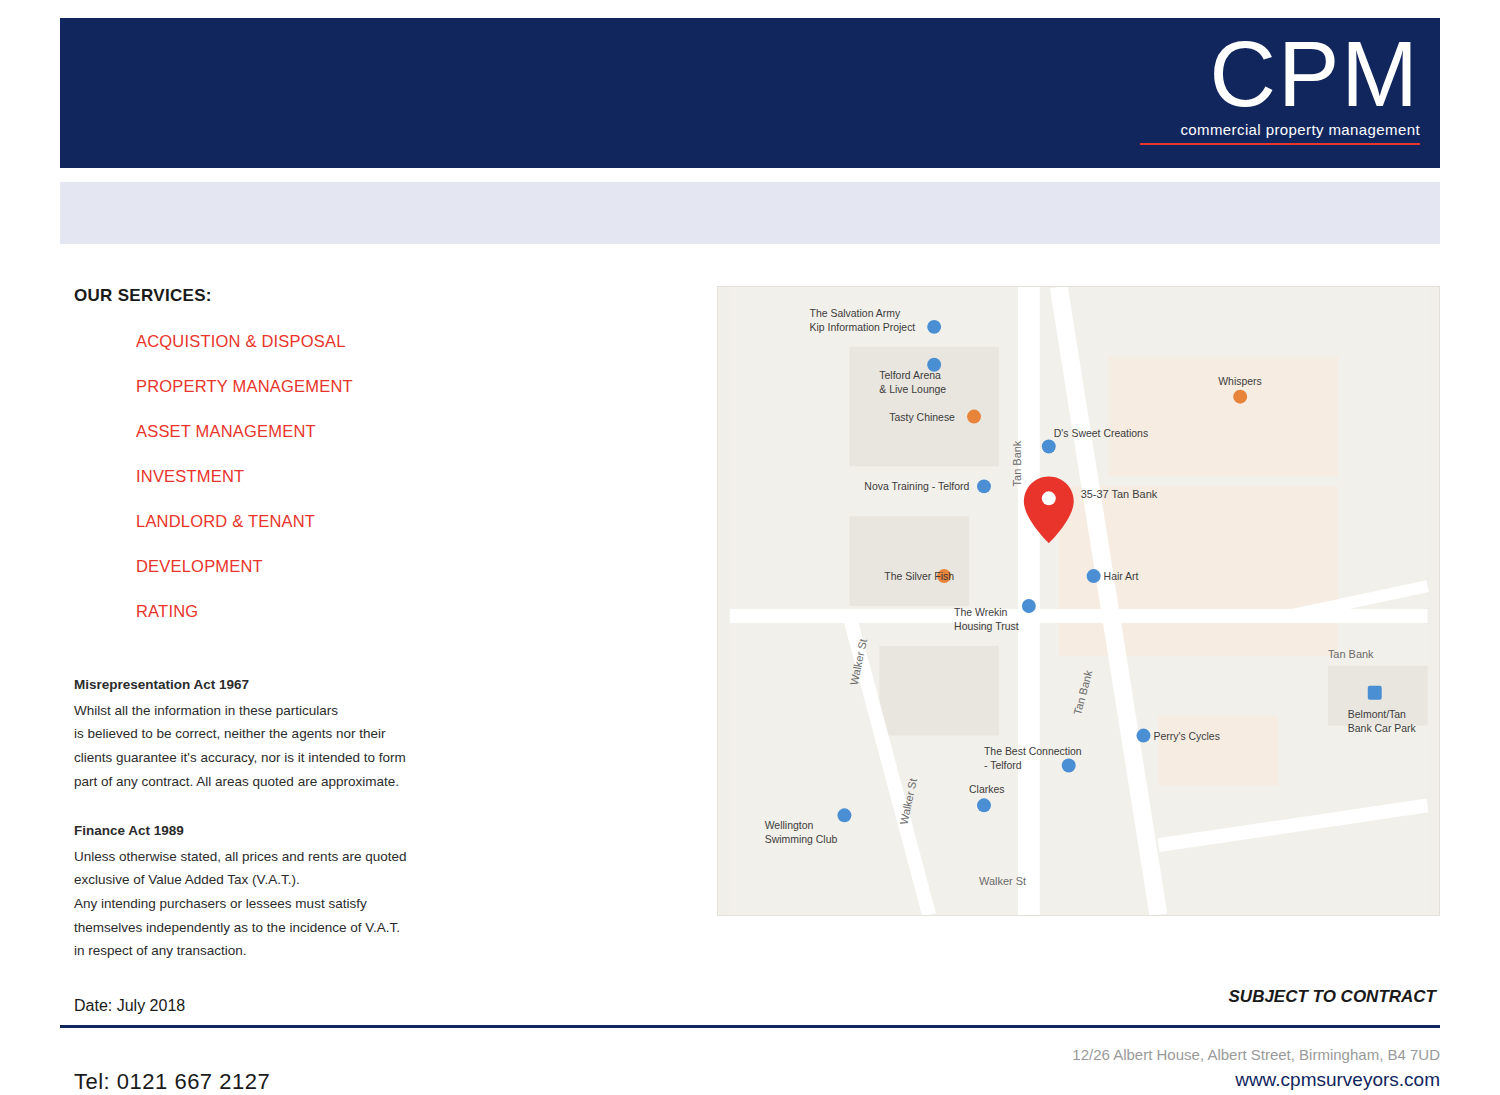CPM
commercial property management
OUR SERVICES:
ACQUISTION & DISPOSAL
PROPERTY MANAGEMENT
ASSET MANAGEMENT
INVESTMENT
LANDLORD & TENANT
DEVELOPMENT
RATING
Misrepresentation Act 1967
Whilst all the information in these particulars
is believed to be correct, neither the agents nor their
clients guarantee it's accuracy, nor is it intended to form
part of any contract. All areas quoted are approximate.
Finance Act 1989
Unless otherwise stated, all prices and rents are quoted
exclusive of Value Added Tax (V.A.T.).
Any intending purchasers or lessees must satisfy
themselves independently as to the incidence of V.A.T.
in respect of any transaction.
Date: July 2018
Tan Bank Tan Bank Tan Bank Walker St Walker St Walker St The Salvation Army Kip Information Project Telford Arena & Live Lounge Tasty Chinese Whispers D's Sweet Creations Nova Training - Telford Hair Art The Silver Fish The Wrekin Housing Trust The Best Connection - Telford Perry's Cycles Clarkes Wellington Swimming Club Belmont/Tan Bank Car Park 35-37 Tan Bank
SUBJECT TO CONTRACT
Tel: 0121 667 2127
12/26 Albert House, Albert Street, Birmingham, B4 7UD
www.cpmsurveyors.com